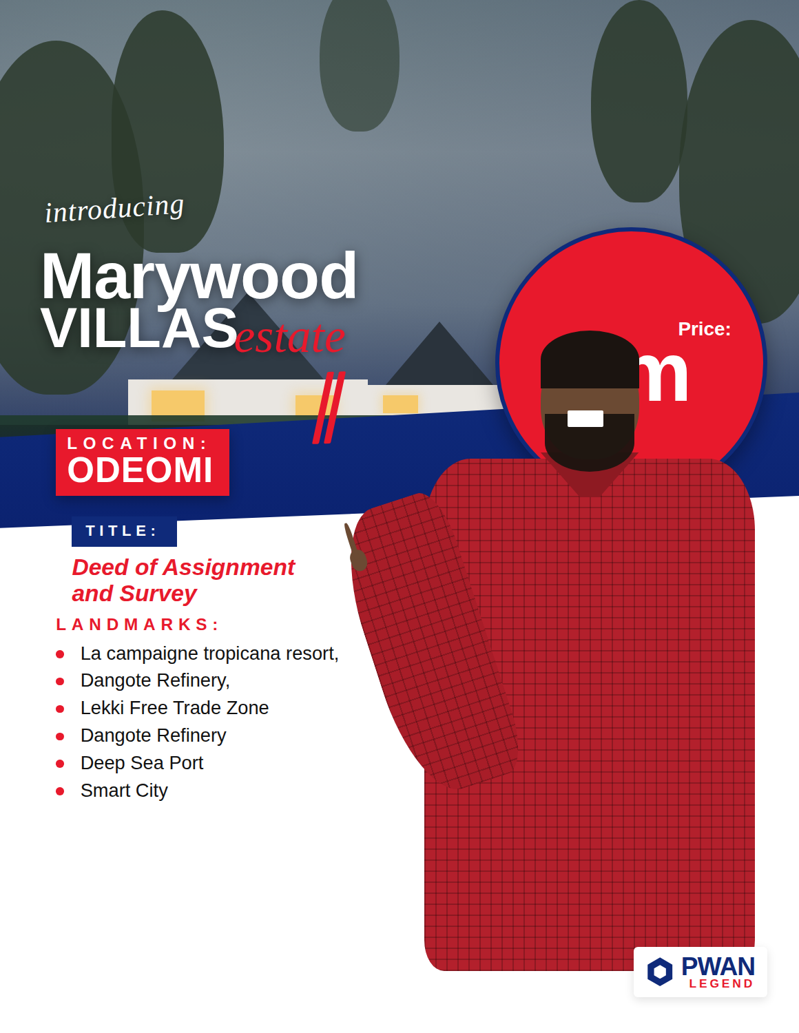introducing
Marywood VILLAS estate
Price: 1m
LOCATION: ODEOMI
TITLE:
Deed of Assignment
and Survey
LANDMARKS:
La campaigne tropicana resort,
Dangote Refinery,
Lekki Free Trade Zone
Dangote Refinery
Deep Sea Port
Smart City
PWAN LEGEND